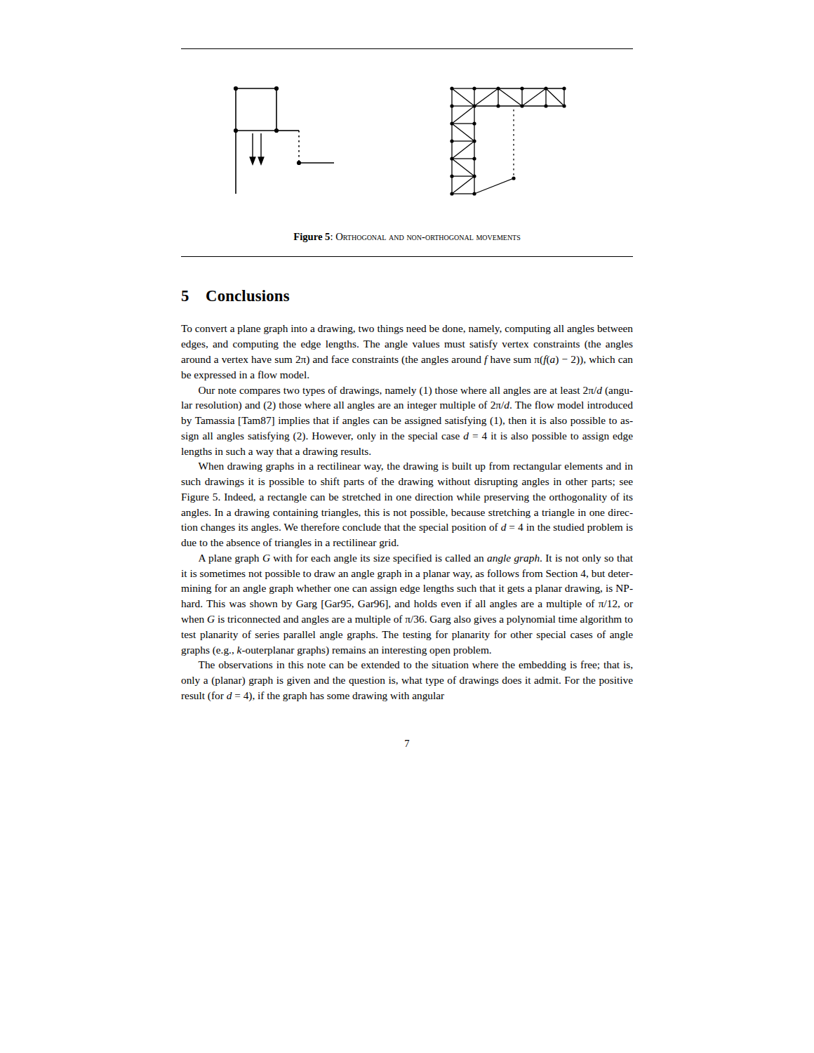Figure 5: Orthogonal and non-orthogonal movements
5 Conclusions
To convert a plane graph into a drawing, two things need be done, namely, computing all angles between edges, and computing the edge lengths. The angle values must satisfy vertex constraints (the angles around a vertex have sum 2π) and face constraints (the angles around f have sum π(f(a) − 2)), which can be expressed in a flow model.
Our note compares two types of drawings, namely (1) those where all angles are at least 2π/d (angular resolution) and (2) those where all angles are an integer multiple of 2π/d. The flow model introduced by Tamassia [Tam87] implies that if angles can be assigned satisfying (1), then it is also possible to assign all angles satisfying (2). However, only in the special case d = 4 it is also possible to assign edge lengths in such a way that a drawing results.
When drawing graphs in a rectilinear way, the drawing is built up from rectangular elements and in such drawings it is possible to shift parts of the drawing without disrupting angles in other parts; see Figure 5. Indeed, a rectangle can be stretched in one direction while preserving the orthogonality of its angles. In a drawing containing triangles, this is not possible, because stretching a triangle in one direction changes its angles. We therefore conclude that the special position of d = 4 in the studied problem is due to the absence of triangles in a rectilinear grid.
A plane graph G with for each angle its size specified is called an angle graph. It is not only so that it is sometimes not possible to draw an angle graph in a planar way, as follows from Section 4, but determining for an angle graph whether one can assign edge lengths such that it gets a planar drawing, is NP-hard. This was shown by Garg [Gar95, Gar96], and holds even if all angles are a multiple of π/12, or when G is triconnected and angles are a multiple of π/36. Garg also gives a polynomial time algorithm to test planarity of series parallel angle graphs. The testing for planarity for other special cases of angle graphs (e.g., k-outerplanar graphs) remains an interesting open problem.
The observations in this note can be extended to the situation where the embedding is free; that is, only a (planar) graph is given and the question is, what type of drawings does it admit. For the positive result (for d = 4), if the graph has some drawing with angular
7